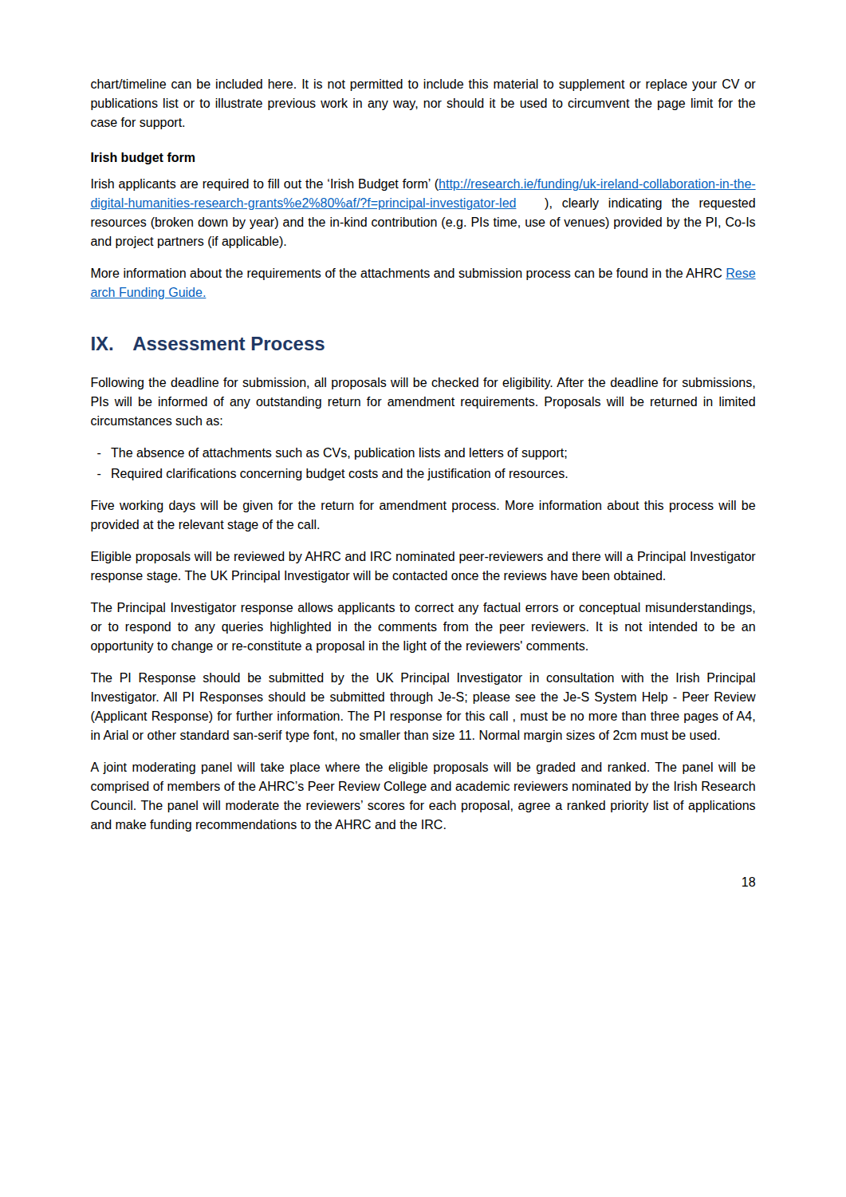chart/timeline can be included here. It is not permitted to include this material to supplement or replace your CV or publications list or to illustrate previous work in any way, nor should it be used to circumvent the page limit for the case for support.
Irish budget form
Irish applicants are required to fill out the ‘Irish Budget form’ (http://research.ie/funding/uk-ireland-collaboration-in-the-digital-humanities-research-grants%e2%80%af/?f=principal-investigator-led ), clearly indicating the requested resources (broken down by year) and the in-kind contribution (e.g. PIs time, use of venues) provided by the PI, Co-Is and project partners (if applicable).
More information about the requirements of the attachments and submission process can be found in the AHRC Research Funding Guide.
IX. Assessment Process
Following the deadline for submission, all proposals will be checked for eligibility. After the deadline for submissions, PIs will be informed of any outstanding return for amendment requirements. Proposals will be returned in limited circumstances such as:
The absence of attachments such as CVs, publication lists and letters of support;
Required clarifications concerning budget costs and the justification of resources.
Five working days will be given for the return for amendment process. More information about this process will be provided at the relevant stage of the call.
Eligible proposals will be reviewed by AHRC and IRC nominated peer-reviewers and there will a Principal Investigator response stage. The UK Principal Investigator will be contacted once the reviews have been obtained.
The Principal Investigator response allows applicants to correct any factual errors or conceptual misunderstandings, or to respond to any queries highlighted in the comments from the peer reviewers. It is not intended to be an opportunity to change or re-constitute a proposal in the light of the reviewers' comments.
The PI Response should be submitted by the UK Principal Investigator in consultation with the Irish Principal Investigator. All PI Responses should be submitted through Je-S; please see the Je-S System Help - Peer Review (Applicant Response) for further information. The PI response for this call , must be no more than three pages of A4, in Arial or other standard san-serif type font, no smaller than size 11. Normal margin sizes of 2cm must be used.
A joint moderating panel will take place where the eligible proposals will be graded and ranked. The panel will be comprised of members of the AHRC’s Peer Review College and academic reviewers nominated by the Irish Research Council. The panel will moderate the reviewers’ scores for each proposal, agree a ranked priority list of applications and make funding recommendations to the AHRC and the IRC.
18